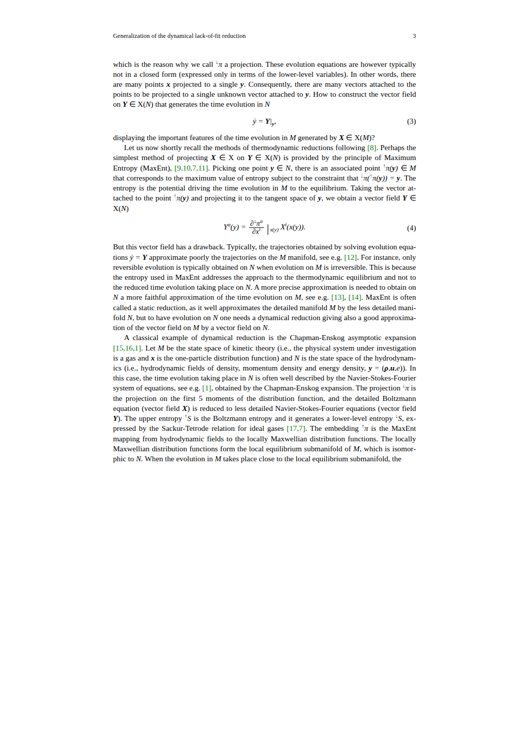Generalization of the dynamical lack-of-fit reduction 3
which is the reason why we call ↓π a projection. These evolution equations are however typically not in a closed form (expressed only in terms of the lower-level variables). In other words, there are many points x projected to a single y. Consequently, there are many vectors attached to the points to be projected to a single unknown vector attached to y. How to construct the vector field on Y ∈ X(N) that generates the time evolution in N
ẏ = Y|y, (3)
displaying the important features of the time evolution in M generated by X ∈ X(M)?
Let us now shortly recall the methods of thermodynamic reductions following [8]. Perhaps the simplest method of projecting X ∈ X on Y ∈ X(N) is provided by the principle of Maximum Entropy (MaxEnt), [9,10,7,11]. Picking one point y ∈ N, there is an associated point ↑π(y) ∈ M that corresponds to the maximum value of entropy subject to the constraint that ↓π(↑π(y)) = y. The entropy is the potential driving the time evolution in M to the equilibrium. Taking the vector attached to the point ↑π(y) and projecting it to the tangent space of y, we obtain a vector field Y ∈ X(N)
Ya(y) = ∂↓πa∂xi|x(y) Xi(x(y)). (4)
But this vector field has a drawback. Typically, the trajectories obtained by solving evolution equations ẏ = Y approximate poorly the trajectories on the M manifold, see e.g. [12]. For instance, only reversible evolution is typically obtained on N when evolution on M is irreversible. This is because the entropy used in MaxEnt addresses the approach to the thermodynamic equilibrium and not to the reduced time evolution taking place on N. A more precise approximation is needed to obtain on N a more faithful approximation of the time evolution on M, see e.g. [13], [14]. MaxEnt is often called a static reduction, as it well approximates the detailed manifold M by the less detailed manifold N, but to have evolution on N one needs a dynamical reduction giving also a good approximation of the vector field on M by a vector field on N.
A classical example of dynamical reduction is the Chapman-Enskog asymptotic expansion [15,16,1]. Let M be the state space of kinetic theory (i.e., the physical system under investigation is a gas and x is the one-particle distribution function) and N is the state space of the hydrodynamics (i.e., hydrodynamic fields of density, momentum density and energy density, y = (ρ,u,e)). In this case, the time evolution taking place in N is often well described by the Navier-Stokes-Fourier system of equations, see e.g. [1], obtained by the Chapman-Enskog expansion. The projection ↓π is the projection on the first 5 moments of the distribution function, and the detailed Boltzmann equation (vector field X) is reduced to less detailed Navier-Stokes-Fourier equations (vector field Y). The upper entropy ↑S is the Boltzmann entropy and it generates a lower-level entropy ↓S, expressed by the Sackur-Tetrode relation for ideal gases [17,7]. The embedding ↑π is the MaxEnt mapping from hydrodynamic fields to the locally Maxwellian distribution functions. The locally Maxwellian distribution functions form the local equilibrium submanifold of M, which is isomorphic to N. When the evolution in M takes place close to the local equilibrium submanifold, the